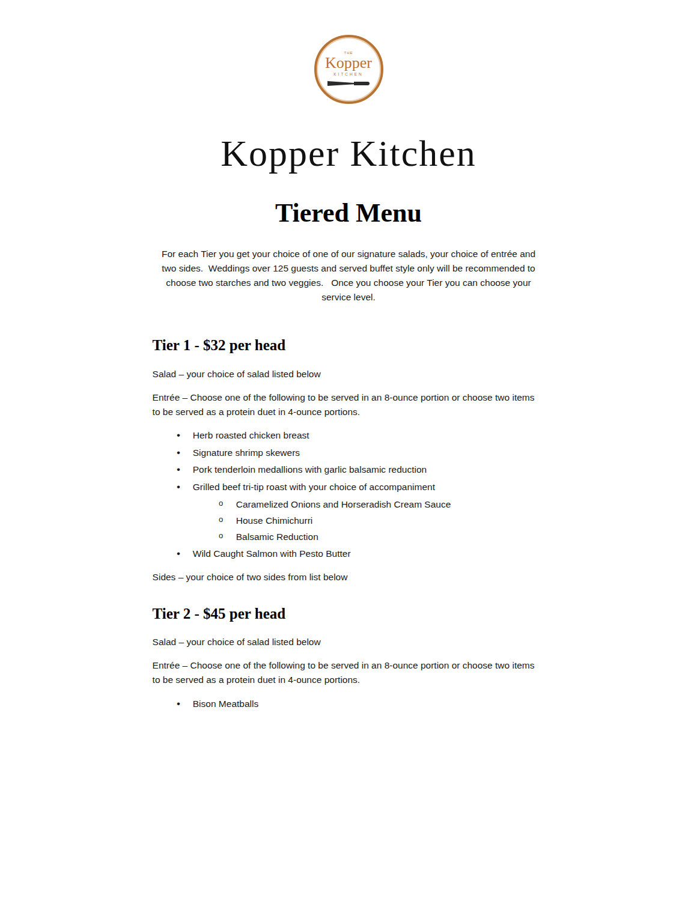The Kopper Kitchen
Kopper Kitchen
Tiered Menu
For each Tier you get your choice of one of our signature salads, your choice of entrée and two sides. Weddings over 125 guests and served buffet style only will be recommended to choose two starches and two veggies. Once you choose your Tier you can choose your service level.
Tier 1 - $32 per head
Salad – your choice of salad listed below
Entrée – Choose one of the following to be served in an 8-ounce portion or choose two items to be served as a protein duet in 4-ounce portions.
Herb roasted chicken breast
Signature shrimp skewers
Pork tenderloin medallions with garlic balsamic reduction
Grilled beef tri-tip roast with your choice of accompaniment
Caramelized Onions and Horseradish Cream Sauce
House Chimichurri
Balsamic Reduction
Wild Caught Salmon with Pesto Butter
Sides – your choice of two sides from list below
Tier 2 - $45 per head
Salad – your choice of salad listed below
Entrée – Choose one of the following to be served in an 8-ounce portion or choose two items to be served as a protein duet in 4-ounce portions.
Bison Meatballs